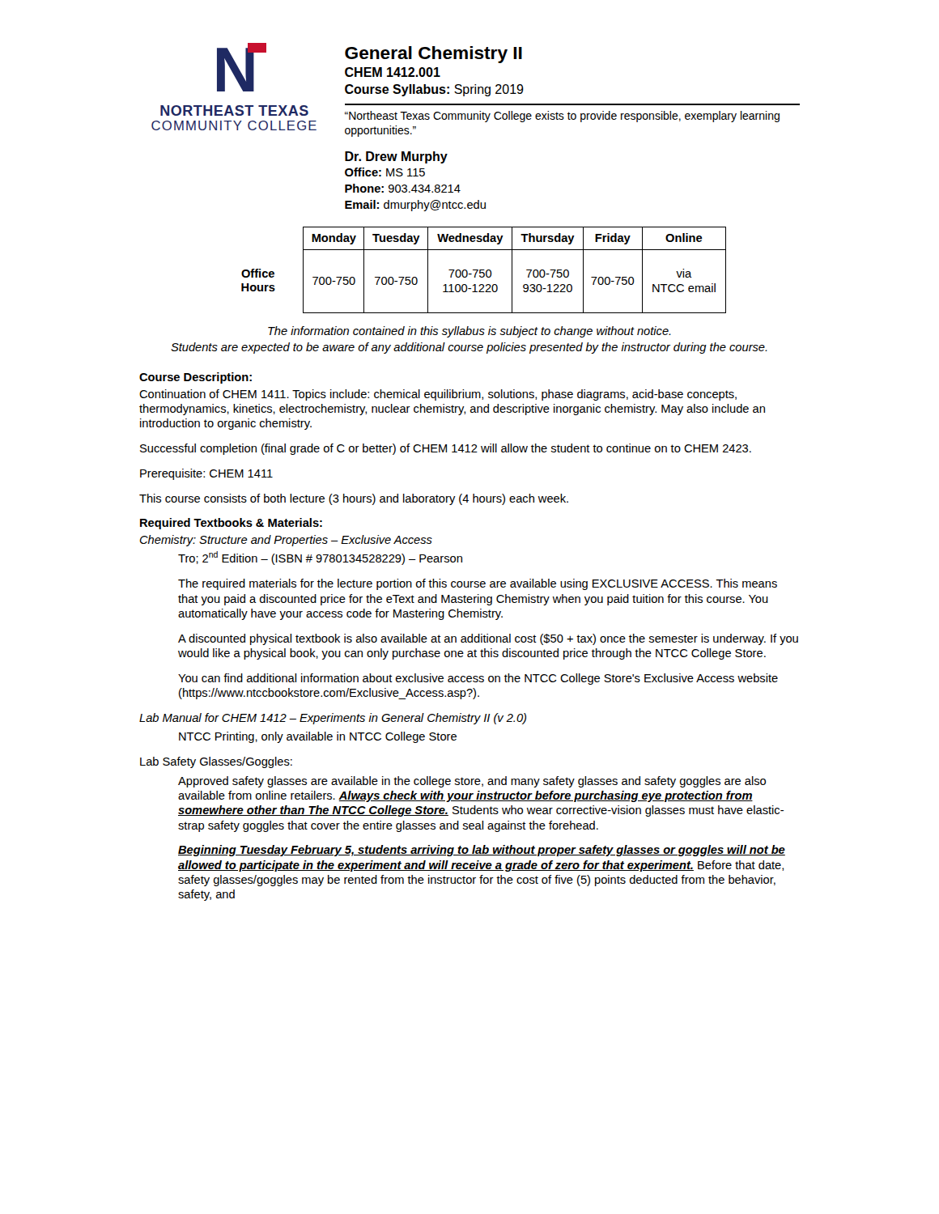N
NORTHEAST TEXAS
COMMUNITY COLLEGE
General Chemistry II
CHEM 1412.001
Course Syllabus: Spring 2019
“Northeast Texas Community College exists to provide responsible, exemplary learning opportunities.”
Dr. Drew Murphy
Office: MS 115
Phone: 903.434.8214
Email: dmurphy@ntcc.edu
| | Monday | Tuesday | Wednesday | Thursday | Friday | Online |
| --- | --- | --- | --- | --- | --- | --- |
| Office Hours | 700-750 | 700-750 | 700-750 1100-1220 | 700-750 930-1220 | 700-750 | via NTCC email |
The information contained in this syllabus is subject to change without notice.
Students are expected to be aware of any additional course policies presented by the instructor during the course.
Course Description:
Continuation of CHEM 1411. Topics include: chemical equilibrium, solutions, phase diagrams, acid-base concepts, thermodynamics, kinetics, electrochemistry, nuclear chemistry, and descriptive inorganic chemistry. May also include an introduction to organic chemistry.
Successful completion (final grade of C or better) of CHEM 1412 will allow the student to continue on to CHEM 2423.
Prerequisite: CHEM 1411
This course consists of both lecture (3 hours) and laboratory (4 hours) each week.
Required Textbooks & Materials:
Chemistry: Structure and Properties – Exclusive Access
Tro; 2nd Edition – (ISBN # 9780134528229) – Pearson
The required materials for the lecture portion of this course are available using EXCLUSIVE ACCESS. This means that you paid a discounted price for the eText and Mastering Chemistry when you paid tuition for this course. You automatically have your access code for Mastering Chemistry.
A discounted physical textbook is also available at an additional cost ($50 + tax) once the semester is underway. If you would like a physical book, you can only purchase one at this discounted price through the NTCC College Store.
You can find additional information about exclusive access on the NTCC College Store's Exclusive Access website (https://www.ntccbookstore.com/Exclusive_Access.asp?).
Lab Manual for CHEM 1412 – Experiments in General Chemistry II (v 2.0)
NTCC Printing, only available in NTCC College Store
Lab Safety Glasses/Goggles:
Approved safety glasses are available in the college store, and many safety glasses and safety goggles are also available from online retailers. Always check with your instructor before purchasing eye protection from somewhere other than The NTCC College Store. Students who wear corrective-vision glasses must have elastic-strap safety goggles that cover the entire glasses and seal against the forehead.
Beginning Tuesday February 5, students arriving to lab without proper safety glasses or goggles will not be allowed to participate in the experiment and will receive a grade of zero for that experiment. Before that date, safety glasses/goggles may be rented from the instructor for the cost of five (5) points deducted from the behavior, safety, and